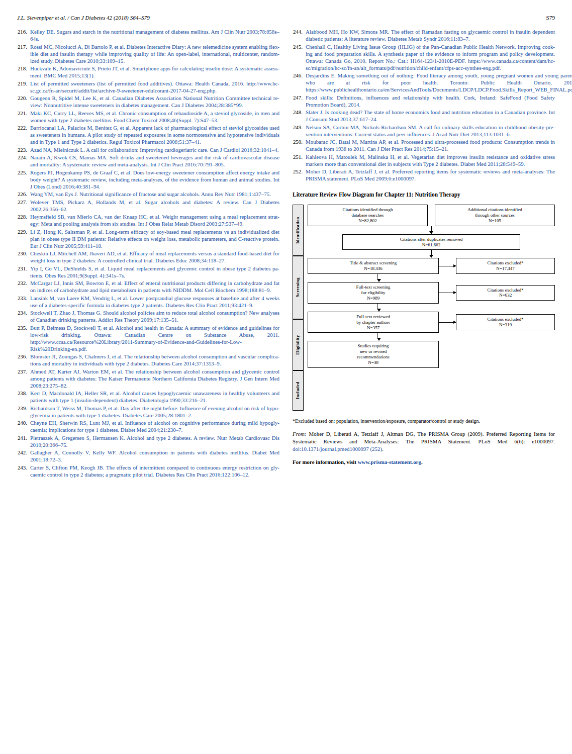J.L. Sievenpiper et al. / Can J Diabetes 42 (2018) S64–S79 S79
216. Kelley DE. Sugars and starch in the nutritional management of diabetes mellitus. Am J Clin Nutr 2003;78:858s–64s.
217. Rossi MC, Nicolucci A, Di Bartolo P, et al. Diabetes Interactive Diary: A new telemedicine system enabling flexible diet and insulin therapy while improving quality of life: An open-label, international, multicenter, randomized study. Diabetes Care 2010;33:109–15.
218. Huckvale K, Adomaviciute S, Prieto JT, et al. Smartphone apps for calculating insulin dose: A systematic assessment. BMC Med 2015;13(1).
219. List of permitted sweeteners (list of permitted food additives). Ottawa: Health Canada, 2016. http://www.hc-sc.gc.ca/fn-an/securit/addit/list/archive-9-sweetener-edulcorant-2017-04-27-eng.php.
220. Gougeon R, Spidel M, Lee K, et al. Canadian Diabetes Association National Nutrition Committee technical review: Nonnutritive intense sweeteners in diabetes management. Can J Diabetes 2004;28:385*99.
221. Maki KC, Curry LL, Reeves MS, et al. Chronic consumption of rebaudioside A, a steviol glycoside, in men and women with type 2 diabetes mellitus. Food Chem Toxicol 2008;46(Suppl. 7):S47–53.
222. Barriocanal LA, Palacios M, Benitez G, et al. Apparent lack of pharmacological effect of steviol glycosides used as sweeteners in humans. A pilot study of repeated exposures in some normotensive and hypotensive individuals and in Type 1 and Type 2 diabetics. Regul Toxicol Pharmacol 2008;51:37–41.
223. Azad NA, Mielniczuk L. A call for collaboration: Improving cardiogeriatric care. Can J Cardiol 2016;32:1041–4.
224. Narain A, Kwok CS, Mamas MA. Soft drinks and sweetened beverages and the risk of cardiovascular disease and mortality: A systematic review and meta-analysis. Int J Clin Pract 2016;70:791–805.
225. Rogers PJ, Hogenkamp PS, de Graaf C, et al. Does low-energy sweetener consumption affect energy intake and body weight? A systematic review, including meta-analyses, of the evidence from human and animal studies. Int J Obes (Lond) 2016;40:381–94.
226. Wang YM, van Eys J. Nutritional significance of fructose and sugar alcohols. Annu Rev Nutr 1981;1:437–75.
227. Wolever TMS, Pickarz A, Hollands M, et al. Sugar alcohols and diabetes: A review. Can J Diabetes 2002;26:356–62.
228. Heymsfield SB, van Mierlo CA, van der Knaap HC, et al. Weight management using a meal replacement strategy: Meta and pooling analysis from six studies. Int J Obes Relat Metab Disord 2003;27:537–49.
229. Li Z, Hong K, Saltsman P, et al. Long-term efficacy of soy-based meal replacements vs an individualized diet plan in obese type II DM patients: Relative effects on weight loss, metabolic parameters, and C-reactive protein. Eur J Clin Nutr 2005;59:411–18.
230. Cheskin LJ, Mitchell AM, Jhaveri AD, et al. Efficacy of meal replacements versus a standard food-based diet for weight loss in type 2 diabetes: A controlled clinical trial. Diabetes Educ 2008;34:118–27.
231. Yip I, Go VL, DeShields S, et al. Liquid meal replacements and glycemic control in obese type 2 diabetes patients. Obes Res 2001;9(Suppl. 4):341s–7s.
232. McCargar LJ, Innis SM, Bowron E, et al. Effect of enteral nutritional products differing in carbohydrate and fat on indices of carbohydrate and lipid metabolism in patients with NIDDM. Mol Cell Biochem 1998;188:81–9.
233. Lansink M, van Laere KM, Vendrig L, et al. Lower postprandial glucose responses at baseline and after 4 weeks use of a diabetes-specific formula in diabetes type 2 patients. Diabetes Res Clin Pract 2011;93:421–9.
234. Stockwell T, Zhao J, Thomas G. Should alcohol policies aim to reduce total alcohol consumption? New analyses of Canadian drinking patterns. Addict Res Theory 2009;17:135–51.
235. Butt P, Beimess D, Stockwell T, et al. Alcohol and health in Canada: A summary of evidence and guidelines for low-risk drinking. Ottawa: Canadian Centre on Substance Abuse, 2011. http://www.ccsa.ca/Resource%20Library/2011-Summary-of-Evidence-and-Guidelines-for-Low-Risk%20Drinking-en.pdf.
236. Blomster JI, Zoungas S, Chalmers J, et al. The relationship between alcohol consumption and vascular complications and mortality in individuals with type 2 diabetes. Diabetes Care 2014;37:1353–9.
237. Ahmed AT, Karter AJ, Warton EM, et al. The relationship between alcohol consumption and glycemic control among patients with diabetes: The Kaiser Permanente Northern California Diabetes Registry. J Gen Intern Med 2008;23:275–82.
238. Kerr D, Macdonald IA, Heller SR, et al. Alcohol causes hypoglycaemic unawareness in healthy volunteers and patients with type 1 (insulin-dependent) diabetes. Diabetologia 1990;33:216–21.
239. Richardson T, Weiss M, Thomas P, et al. Day after the night before: Influence of evening alcohol on risk of hypoglycemia in patients with type 1 diabetes. Diabetes Care 2005;28:1801–2.
240. Cheyne EH, Sherwin RS, Lunt MJ, et al. Influence of alcohol on cognitive performance during mild hypoglycaemia; implications for type 1 diabetes. Diabet Med 2004;21:230–7.
241. Pietraszek A, Gregersen S, Hermansen K. Alcohol and type 2 diabetes. A review. Nutr Metab Cardiovasc Dis 2010;20:366–75.
242. Gallagher A, Connolly V, Kelly WF. Alcohol consumption in patients with diabetes mellitus. Diabet Med 2001;18:72–3.
243. Carter S, Clifton PM, Keogh JB. The effects of intermittent compared to continuous energy restriction on glycaemic control in type 2 diabetes; a pragmatic pilot trial. Diabetes Res Clin Pract 2016;122:106–12.
244. Alabbood MH, Ho KW, Simons MR. The effect of Ramadan fasting on glycaemic control in insulin dependent diabetic patients: A literature review. Diabetes Metab Syndr 2016;11:83–7.
245. Chenhall C, Healthy Living Issue Group (HLIG) of the Pan-Canadian Public Health Network. Improving cooking and food preparation skills. A synthesis paper of the evidence to inform program and policy development. Ottawa: Canada Go, 2010. Report No.: Cat.: H164-123/1-2010E-PDF. https://www.canada.ca/content/dam/hc-sc/migration/hc-sc/fn-an/alt_formats/pdf/nutrition/child-enfant/cfps-acc-synthes-eng.pdf.
246. Desjardins E. Making something out of nothing: Food literacy among youth, young pregnant women and young parents who are at risk for poor health. Toronto: Public Health Ontario, 2013. https://www.publichealthontario.ca/en/ServicesAndTools/Documents/LDCP/LDCP.Food.Skills_Report_WEB_FINAL.pdf.
247. Food skills: Definitions, influences and relationship with health. Cork, Ireland: SafeFood (Food Safety Promotion Board), 2014.
248. Slater J. Is cooking dead? The state of home economics food and nutrition education in a Canadian province. Int J Consum Stud 2013;37:617–24.
249. Nelson SA, Corbin MA, Nickols-Richardson SM. A call for culinary skills education in childhood obesity-prevention interventions: Current status and peer influences. J Acad Nutr Diet 2013;113:1031–6.
250. Moubarac JC, Batal M, Martins AP, et al. Processed and ultra-processed food products: Consumption trends in Canada from 1938 to 2011. Can J Diet Pract Res 2014;75:15–21.
251. Kahleova H, Matoulek M, Malinska H, et al. Vegetarian diet improves insulin resistance and oxidative stress markers more than conventional diet in subjects with Type 2 diabetes. Diabet Med 2011;28:549–59.
252. Moher D, Liberati A, Tetzlaff J, et al. Preferred reporting items for systematic reviews and meta-analyses: The PRISMA statement. PLoS Med 2009;6:e1000097.
Literature Review Flow Diagram for Chapter 11: Nutrition Therapy
Identification
Screening
Eligibility
Included
Citations identified through
database searches
N=82,802
Additional citations identified
through other sources
N=105
Citations after duplicates removed
N=61,602
Title & abstract screening
N=18,336
Citations excluded*
N=17,347
Full-text screening
for eligibility
N=989
Citations excluded*
N=632
Full-text reviewed
by chapter authors
N=357
Citations excluded*
N=319
Studies requiring
new or revised
recommendations
N=38
*Excluded based on: population, intervention/exposure, comparator/control or study design.
From: Moher D, Liberati A, Tetzlaff J, Altman DG, The PRISMA Group (2009). Preferred Reporting Items for Systematic Reviews and Meta-Analyses: The PRISMA Statement. PLoS Med 6(6): e1000097. doi:10.1371/journal.pmed1000097 (252).
For more information, visit www.prisma-statement.org.